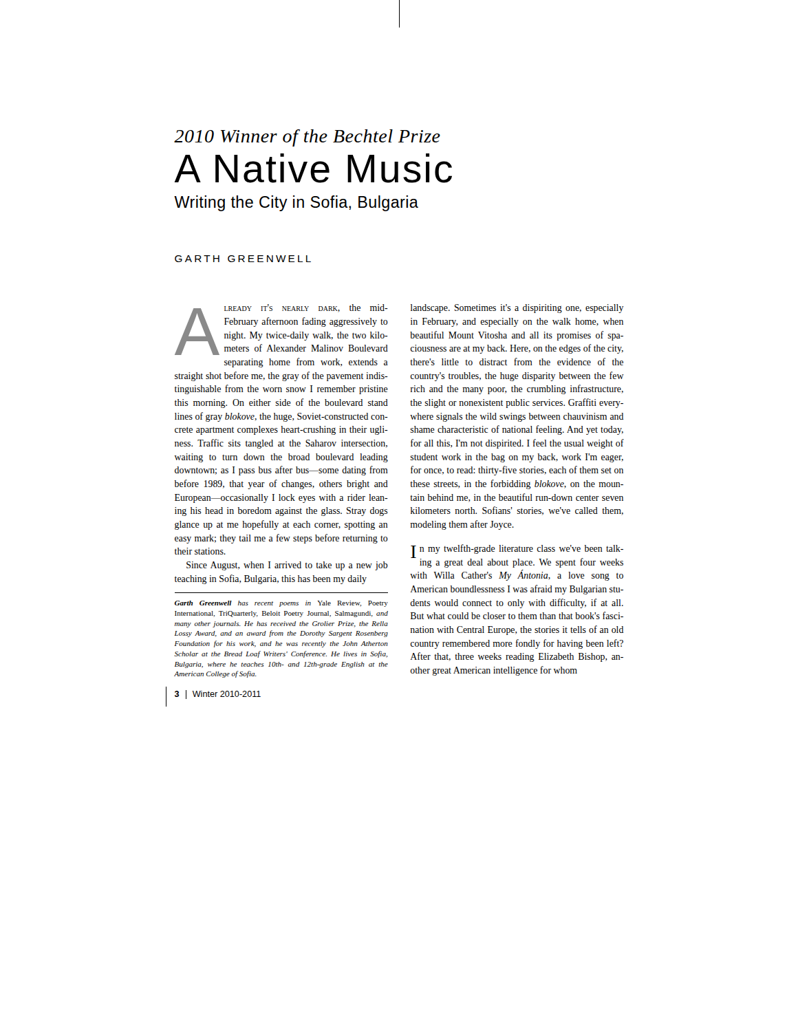2010 Winner of the Bechtel Prize
A Native Music
Writing the City in Sofia, Bulgaria
Garth Greenwell
Already it's nearly dark, the mid-February afternoon fading aggressively to night. My twice-daily walk, the two kilometers of Alexander Malinov Boulevard separating home from work, extends a straight shot before me, the gray of the pavement indistinguishable from the worn snow I remember pristine this morning. On either side of the boulevard stand lines of gray blokove, the huge, Soviet-constructed concrete apartment complexes heart-crushing in their ugliness. Traffic sits tangled at the Saharov intersection, waiting to turn down the broad boulevard leading downtown; as I pass bus after bus—some dating from before 1989, that year of changes, others bright and European—occasionally I lock eyes with a rider leaning his head in boredom against the glass. Stray dogs glance up at me hopefully at each corner, spotting an easy mark; they tail me a few steps before returning to their stations.
Since August, when I arrived to take up a new job teaching in Sofia, Bulgaria, this has been my daily
Garth Greenwell has recent poems in Yale Review, Poetry International, TriQuarterly, Beloit Poetry Journal, Salmagundi, and many other journals. He has received the Grolier Prize, the Rella Lossy Award, and an award from the Dorothy Sargent Rosenberg Foundation for his work, and he was recently the John Atherton Scholar at the Bread Loaf Writers' Conference. He lives in Sofia, Bulgaria, where he teaches 10th- and 12th-grade English at the American College of Sofia.
landscape. Sometimes it's a dispiriting one, especially in February, and especially on the walk home, when beautiful Mount Vitosha and all its promises of spaciousness are at my back. Here, on the edges of the city, there's little to distract from the evidence of the country's troubles, the huge disparity between the few rich and the many poor, the crumbling infrastructure, the slight or nonexistent public services. Graffiti everywhere signals the wild swings between chauvinism and shame characteristic of national feeling. And yet today, for all this, I'm not dispirited. I feel the usual weight of student work in the bag on my back, work I'm eager, for once, to read: thirty-five stories, each of them set on these streets, in the forbidding blokove, on the mountain behind me, in the beautiful run-down center seven kilometers north. Sofians' stories, we've called them, modeling them after Joyce.
In my twelfth-grade literature class we've been talking a great deal about place. We spent four weeks with Willa Cather's My Ántonia, a love song to American boundlessness I was afraid my Bulgarian students would connect to only with difficulty, if at all. But what could be closer to them than that book's fascination with Central Europe, the stories it tells of an old country remembered more fondly for having been left? After that, three weeks reading Elizabeth Bishop, another great American intelligence for whom
3 Winter 2010-2011